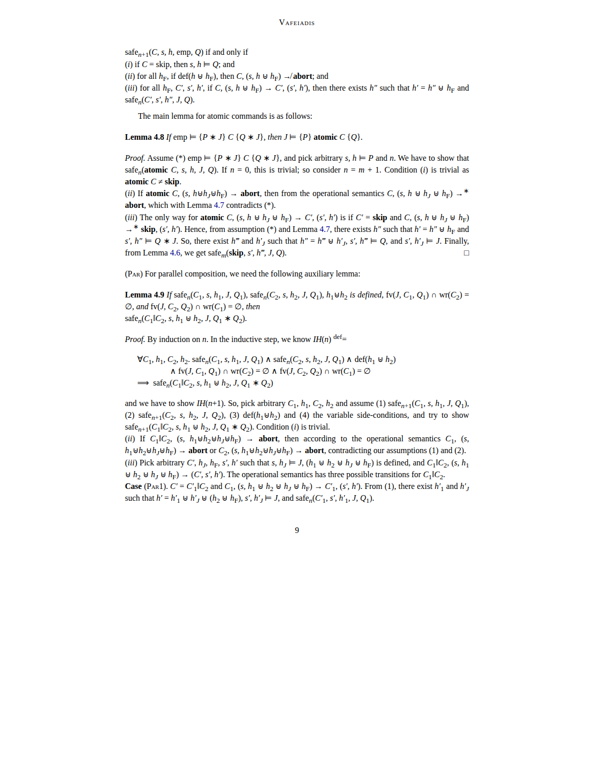Vafeiadis
safen+1(C, s, h, emp, Q) if and only if
(i) if C = skip, then s, h ⊨ Q; and
(ii) for all hF, if def(h ⊎ hF), then C, (s, h ⊎ hF) ↛ abort; and
(iii) for all hF, C′, s′, h′, if C, (s, h ⊎ hF) → C′, (s′, h′), then there exists h″ such that h′ = h″ ⊎ hF and safen(C′, s′, h″, J, Q).
The main lemma for atomic commands is as follows:
Lemma 4.8 If emp ⊨ {P ∗ J} C {Q ∗ J}, then J ⊨ {P} atomic C {Q}.
Proof. Assume (*) emp ⊨ {P ∗ J} C {Q ∗ J}, and pick arbitrary s, h ⊨ P and n. We have to show that safen(atomic C, s, h, J, Q). If n = 0, this is trivial; so consider n = m + 1. Condition (i) is trivial as atomic C ≠ skip.
(ii) If atomic C, (s, h⊎hJ⊎hF) → abort, then from the operational semantics C, (s, h ⊎ hJ ⊎ hF) →∗ abort, which with Lemma 4.7 contradicts (*).
(iii) The only way for atomic C, (s, h ⊎ hJ ⊎ hF) → C′, (s′, h′) is if C′ = skip and C, (s, h ⊎ hJ ⊎ hF) →∗ skip, (s′, h′). Hence, from assumption (*) and Lemma 4.7, there exists h″ such that h′ = h″ ⊎ hF and s′, h″ ⊨ Q ∗ J. So, there exist h‴ and h′J such that h″ = h‴ ⊎ h′J, s′, h‴ ⊨ Q, and s′, h′J ⊨ J. Finally, from Lemma 4.6, we get safem(skip, s′, h‴, J, Q). □
(Par) For parallel composition, we need the following auxiliary lemma:
Lemma 4.9 If safen(C1, s, h1, J, Q1), safen(C2, s, h2, J, Q1), h1⊎h2 is defined, fv(J, C1, Q1) ∩ wr(C2) = ∅, and fv(J, C2, Q2) ∩ wr(C1) = ∅, then
safen(C1‖C2, s, h1 ⊎ h2, J, Q1 ∗ Q2).
Proof. By induction on n. In the inductive step, we know IH(n) def=
∀C1, h1, C2, h2. safen(C1, s, h1, J, Q1) ∧ safen(C2, s, h2, J, Q1) ∧ def(h1 ⊎ h2) ∧ fv(J, C1, Q1) ∩ wr(C2) = ∅ ∧ fv(J, C2, Q2) ∩ wr(C1) = ∅ ⟹ safen(C1‖C2, s, h1 ⊎ h2, J, Q1 ∗ Q2)
and we have to show IH(n+1). So, pick arbitrary C1, h1, C2, h2 and assume (1) safen+1(C1, s, h1, J, Q1), (2) safen+1(C2, s, h2, J, Q2), (3) def(h1⊎h2) and (4) the variable side-conditions, and try to show safen+1(C1‖C2, s, h1 ⊎ h2, J, Q1 ∗ Q2). Condition (i) is trivial.
(ii) If C1‖C2, (s, h1⊎h2⊎hJ⊎hF) → abort, then according to the operational semantics C1, (s, h1⊎h2⊎hJ⊎hF) → abort or C2, (s, h1⊎h2⊎hJ⊎hF) → abort, contradicting our assumptions (1) and (2).
(iii) Pick arbitrary C′, hJ, hF, s′, h′ such that s, hJ ⊨ J, (h1 ⊎ h2 ⊎ hJ ⊎ hF) is defined, and C1‖C2, (s, h1 ⊎ h2 ⊎ hJ ⊎ hF) → (C′, s′, h′). The operational semantics has three possible transitions for C1‖C2.
Case (Par1). C′ = C′1‖C2 and C1, (s, h1 ⊎ h2 ⊎ hJ ⊎ hF) → C′1, (s′, h′). From (1), there exist h′1 and h′J such that h′ = h′1 ⊎ h′J ⊎ (h2 ⊎ hF), s′, h′J ⊨ J, and safen(C′1, s′, h′1, J, Q1).
9